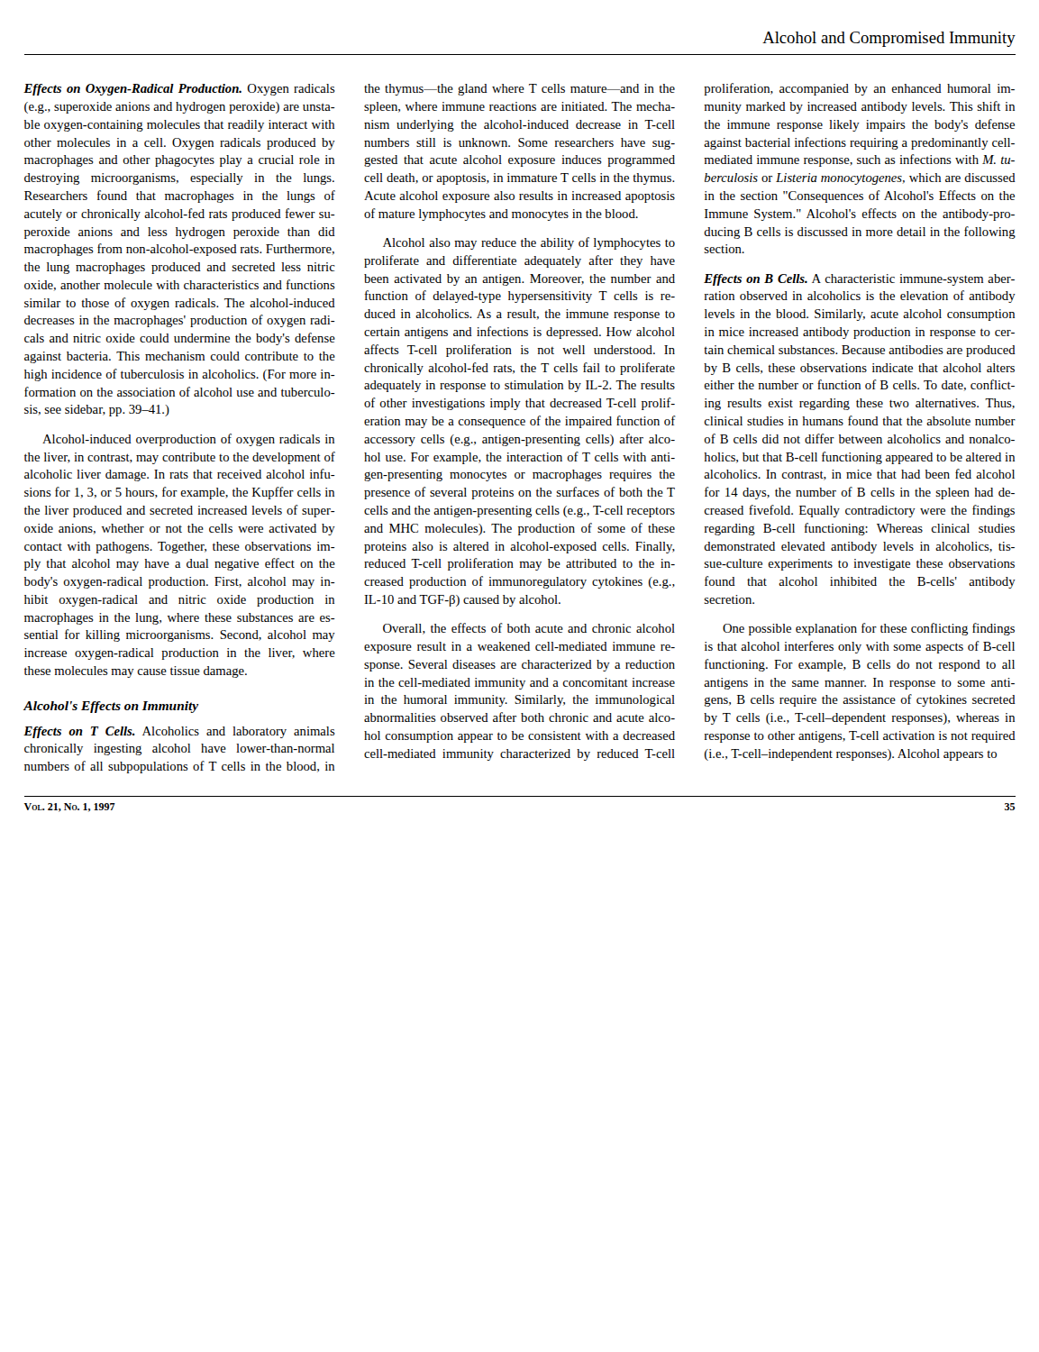Alcohol and Compromised Immunity
Effects on Oxygen-Radical Production. Oxygen radicals (e.g., superoxide anions and hydrogen peroxide) are unstable oxygen-containing molecules that readily interact with other molecules in a cell. Oxygen radicals produced by macrophages and other phagocytes play a crucial role in destroying microorganisms, especially in the lungs. Researchers found that macrophages in the lungs of acutely or chronically alcohol-fed rats produced fewer superoxide anions and less hydrogen peroxide than did macrophages from non-alcohol-exposed rats. Furthermore, the lung macrophages produced and secreted less nitric oxide, another molecule with characteristics and functions similar to those of oxygen radicals. The alcohol-induced decreases in the macrophages' production of oxygen radicals and nitric oxide could undermine the body's defense against bacteria. This mechanism could contribute to the high incidence of tuberculosis in alcoholics. (For more information on the association of alcohol use and tuberculosis, see sidebar, pp. 39–41.)
Alcohol-induced overproduction of oxygen radicals in the liver, in contrast, may contribute to the development of alcoholic liver damage. In rats that received alcohol infusions for 1, 3, or 5 hours, for example, the Kupffer cells in the liver produced and secreted increased levels of superoxide anions, whether or not the cells were activated by contact with pathogens. Together, these observations imply that alcohol may have a dual negative effect on the body's oxygen-radical production. First, alcohol may inhibit oxygen-radical and nitric oxide production in macrophages in the lung, where these substances are essential for killing microorganisms. Second, alcohol may increase oxygen-radical production in the liver, where these molecules may cause tissue damage.
Alcohol's Effects on Immunity
Effects on T Cells. Alcoholics and laboratory animals chronically ingesting alcohol have lower-than-normal numbers of all subpopulations of T cells in the blood, in the thymus—the gland where T cells mature—and in the spleen, where immune reactions are initiated. The mechanism underlying the alcohol-induced decrease in T-cell numbers still is unknown. Some researchers have suggested that acute alcohol exposure induces programmed cell death, or apoptosis, in immature T cells in the thymus. Acute alcohol exposure also results in increased apoptosis of mature lymphocytes and monocytes in the blood.
Alcohol also may reduce the ability of lymphocytes to proliferate and differentiate adequately after they have been activated by an antigen. Moreover, the number and function of delayed-type hypersensitivity T cells is reduced in alcoholics. As a result, the immune response to certain antigens and infections is depressed. How alcohol affects T-cell proliferation is not well understood. In chronically alcohol-fed rats, the T cells fail to proliferate adequately in response to stimulation by IL-2. The results of other investigations imply that decreased T-cell proliferation may be a consequence of the impaired function of accessory cells (e.g., antigen-presenting cells) after alcohol use. For example, the interaction of T cells with antigen-presenting monocytes or macrophages requires the presence of several proteins on the surfaces of both the T cells and the antigen-presenting cells (e.g., T-cell receptors and MHC molecules). The production of some of these proteins also is altered in alcohol-exposed cells. Finally, reduced T-cell proliferation may be attributed to the increased production of immunoregulatory cytokines (e.g., IL-10 and TGF-β) caused by alcohol.
Overall, the effects of both acute and chronic alcohol exposure result in a weakened cell-mediated immune response. Several diseases are characterized by a reduction in the cell-mediated immunity and a concomitant increase in the humoral immunity. Similarly, the immunological abnormalities observed after both chronic and acute alcohol consumption appear to be consistent with a decreased cell-mediated immunity characterized by reduced T-cell proliferation, accompanied by an enhanced humoral immunity marked by increased antibody levels. This shift in the immune response likely impairs the body's defense against bacterial infections requiring a predominantly cell-mediated immune response, such as infections with M. tuberculosis or Listeria monocytogenes, which are discussed in the section "Consequences of Alcohol's Effects on the Immune System." Alcohol's effects on the antibody-producing B cells is discussed in more detail in the following section.
Effects on B Cells. A characteristic immune-system aberration observed in alcoholics is the elevation of antibody levels in the blood. Similarly, acute alcohol consumption in mice increased antibody production in response to certain chemical substances. Because antibodies are produced by B cells, these observations indicate that alcohol alters either the number or function of B cells. To date, conflicting results exist regarding these two alternatives. Thus, clinical studies in humans found that the absolute number of B cells did not differ between alcoholics and nonalcoholics, but that B-cell functioning appeared to be altered in alcoholics. In contrast, in mice that had been fed alcohol for 14 days, the number of B cells in the spleen had decreased fivefold. Equally contradictory were the findings regarding B-cell functioning: Whereas clinical studies demonstrated elevated antibody levels in alcoholics, tissue-culture experiments to investigate these observations found that alcohol inhibited the B-cells' antibody secretion.
One possible explanation for these conflicting findings is that alcohol interferes only with some aspects of B-cell functioning. For example, B cells do not respond to all antigens in the same manner. In response to some antigens, B cells require the assistance of cytokines secreted by T cells (i.e., T-cell–dependent responses), whereas in response to other antigens, T-cell activation is not required (i.e., T-cell–independent responses). Alcohol appears to
Vol. 21, No. 1, 1997 35